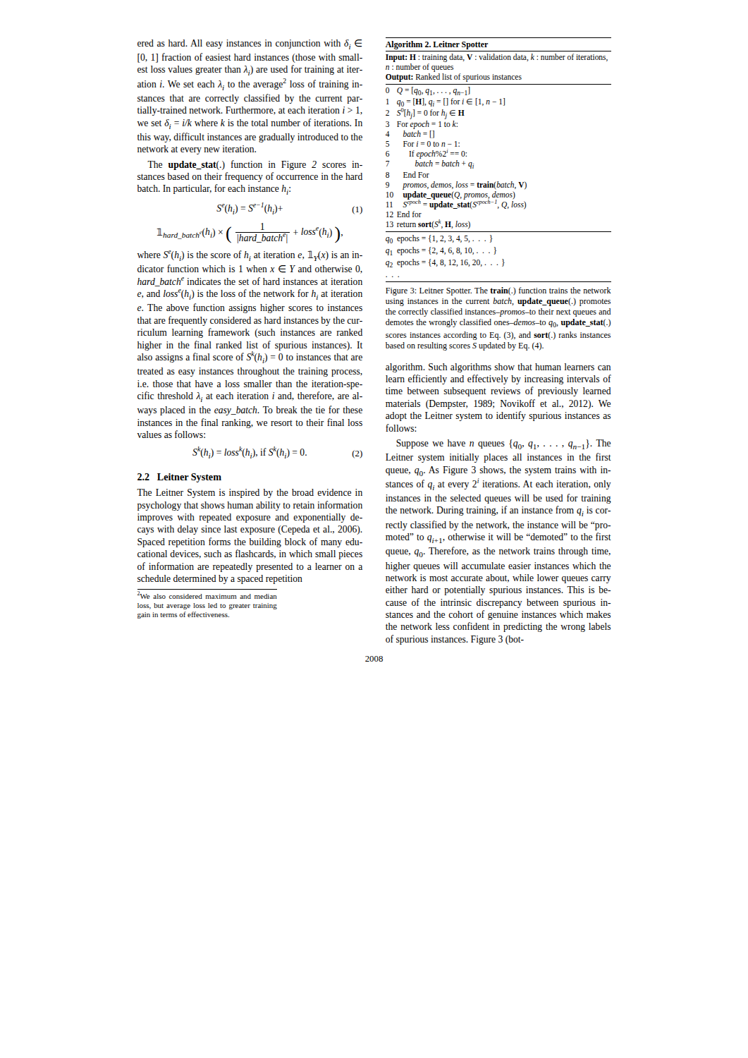ered as hard. All easy instances in conjunction with δi ∈ [0, 1] fraction of easiest hard instances (those with smallest loss values greater than λi) are used for training at iteration i. We set each λi to the average2 loss of training instances that are correctly classified by the current partially-trained network. Furthermore, at each iteration i > 1, we set δi = i/k where k is the total number of iterations. In this way, difficult instances are gradually introduced to the network at every new iteration.
The update_stat(.) function in Figure 2 scores instances based on their frequency of occurrence in the hard batch. In particular, for each instance hi:
Se(hi) = Se−1(hi)+ (1)
𝟙hard_batche(hi) × ( 1|hard_batche| + losse(hi) ),
where Se(hi) is the score of hi at iteration e, 𝟙Y(x) is an indicator function which is 1 when x ∈ Y and otherwise 0, hard_batche indicates the set of hard instances at iteration e, and losse(hi) is the loss of the network for hi at iteration e. The above function assigns higher scores to instances that are frequently considered as hard instances by the curriculum learning framework (such instances are ranked higher in the final ranked list of spurious instances). It also assigns a final score of Sk(hi) = 0 to instances that are treated as easy instances throughout the training process, i.e. those that have a loss smaller than the iteration-specific threshold λi at each iteration i and, therefore, are always placed in the easy_batch. To break the tie for these instances in the final ranking, we resort to their final loss values as follows:
Sk(hi) = lossk(hi), if Sk(hi) = 0. (2)
2.2 Leitner System
The Leitner System is inspired by the broad evidence in psychology that shows human ability to retain information improves with repeated exposure and exponentially decays with delay since last exposure (Cepeda et al., 2006). Spaced repetition forms the building block of many educational devices, such as flashcards, in which small pieces of information are repeatedly presented to a learner on a schedule determined by a spaced repetition
2We also considered maximum and median loss, but average loss led to greater training gain in terms of effectiveness.
Algorithm 2. Leitner Spotter
Input: H : training data, V : validation data, k : number of iterations, n : number of queues
Output: Ranked list of spurious instances
0 Q = [q0, q1, . . . , qn−1]
1 q0 = [H], qi = [] for i ∈ [1, n − 1]
2 S0[hj] = 0 for hj ∈ H
3 For epoch = 1 to k:
4 batch = []
5 For i = 0 to n − 1:
6 If epoch%2i == 0:
7 batch = batch + qi
8 End For
9 promos, demos, loss = train(batch, V)
10 update_queue(Q, promos, demos)
11 Sepoch = update_stat(Sepoch−1, Q, loss)
12 End for
13 return sort(Sk, H, loss)
q0 epochs = {1, 2, 3, 4, 5, . . . }
q1 epochs = {2, 4, 6, 8, 10, . . . }
q2 epochs = {4, 8, 12, 16, 20, . . . }
. . .
Figure 3: Leitner Spotter. The train(.) function trains the network using instances in the current batch, update_queue(.) promotes the correctly classified instances–promos–to their next queues and demotes the wrongly classified ones–demos–to q0, update_stat(.) scores instances according to Eq. (3), and sort(.) ranks instances based on resulting scores S updated by Eq. (4).
algorithm. Such algorithms show that human learners can learn efficiently and effectively by increasing intervals of time between subsequent reviews of previously learned materials (Dempster, 1989; Novikoff et al., 2012). We adopt the Leitner system to identify spurious instances as follows:
Suppose we have n queues {q0, q1, . . . , qn−1}. The Leitner system initially places all instances in the first queue, q0. As Figure 3 shows, the system trains with instances of qi at every 2i iterations. At each iteration, only instances in the selected queues will be used for training the network. During training, if an instance from qi is correctly classified by the network, the instance will be “promoted” to qi+1, otherwise it will be “demoted” to the first queue, q0. Therefore, as the network trains through time, higher queues will accumulate easier instances which the network is most accurate about, while lower queues carry either hard or potentially spurious instances. This is because of the intrinsic discrepancy between spurious instances and the cohort of genuine instances which makes the network less confident in predicting the wrong labels of spurious instances. Figure 3 (bot-
2008